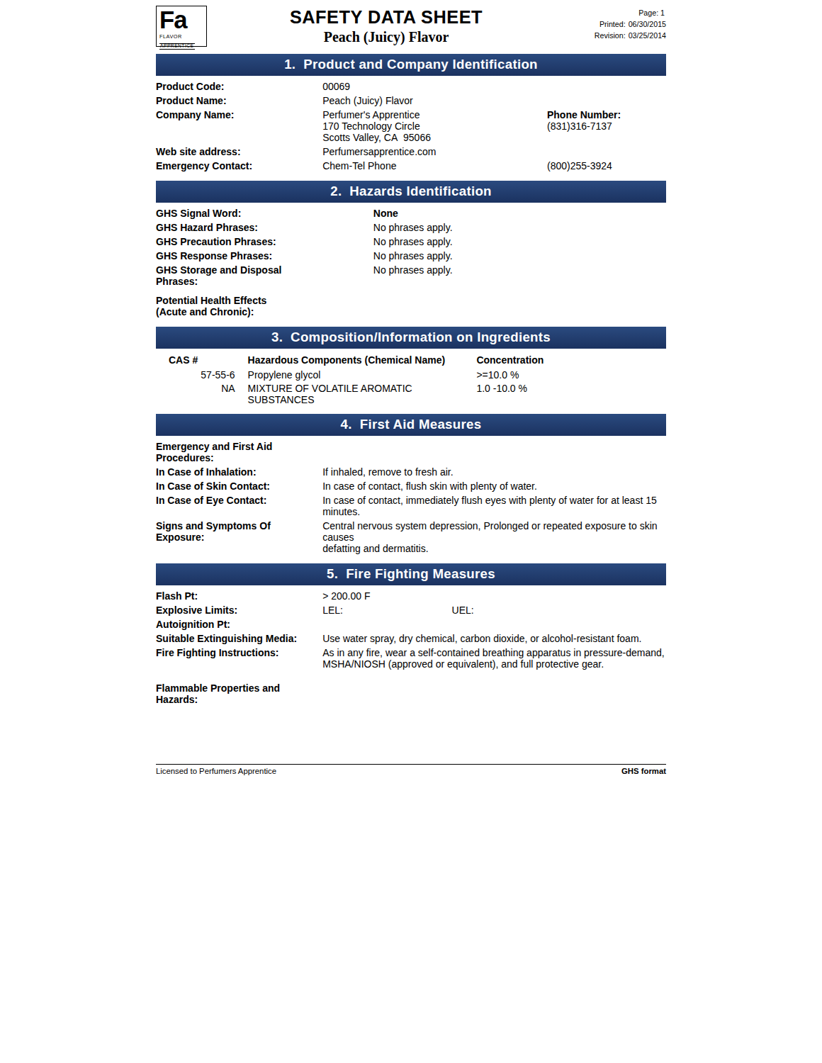Fa
FLAVOR
APPRENTICE
SAFETY DATA SHEET
Peach (Juicy) Flavor
Page: 1
| Printed: | 06/30/2015 |
| Revision: | 03/25/2014 |
1. Product and Company Identification
| Product Code: | 00069 | |
| Product Name: | Peach (Juicy) Flavor | |
| Company Name: | Perfumer's Apprentice 170 Technology Circle Scotts Valley, CA 95066 | Phone Number: (831)316-7137 |
| Web site address: | Perfumersapprentice.com | |
| Emergency Contact: | Chem-Tel Phone | (800)255-3924 |
2. Hazards Identification
| GHS Signal Word: | None |
| GHS Hazard Phrases: | No phrases apply. |
| GHS Precaution Phrases: | No phrases apply. |
| GHS Response Phrases: | No phrases apply. |
| GHS Storage and Disposal Phrases: | No phrases apply. |
| Potential Health Effects (Acute and Chronic): | |
3. Composition/Information on Ingredients
| CAS # | Hazardous Components (Chemical Name) | Concentration |
| --- | --- | --- |
| 57-55-6 | Propylene glycol | >=10.0 % |
| NA | MIXTURE OF VOLATILE AROMATIC SUBSTANCES | 1.0 -10.0 % |
4. First Aid Measures
| Emergency and First Aid Procedures: | |
| In Case of Inhalation: | If inhaled, remove to fresh air. |
| In Case of Skin Contact: | In case of contact, flush skin with plenty of water. |
| In Case of Eye Contact: | In case of contact, immediately flush eyes with plenty of water for at least 15 minutes. |
| Signs and Symptoms Of Exposure: | Central nervous system depression, Prolonged or repeated exposure to skin causes defatting and dermatitis. |
5. Fire Fighting Measures
| Flash Pt: | > 200.00 F |
| Explosive Limits: | LEL: UEL: |
| Autoignition Pt: | |
| Suitable Extinguishing Media: | Use water spray, dry chemical, carbon dioxide, or alcohol-resistant foam. |
| Fire Fighting Instructions: | As in any fire, wear a self-contained breathing apparatus in pressure-demand, MSHA/NIOSH (approved or equivalent), and full protective gear. |
| Flammable Properties and Hazards: | |
Licensed to Perfumers Apprentice
GHS format